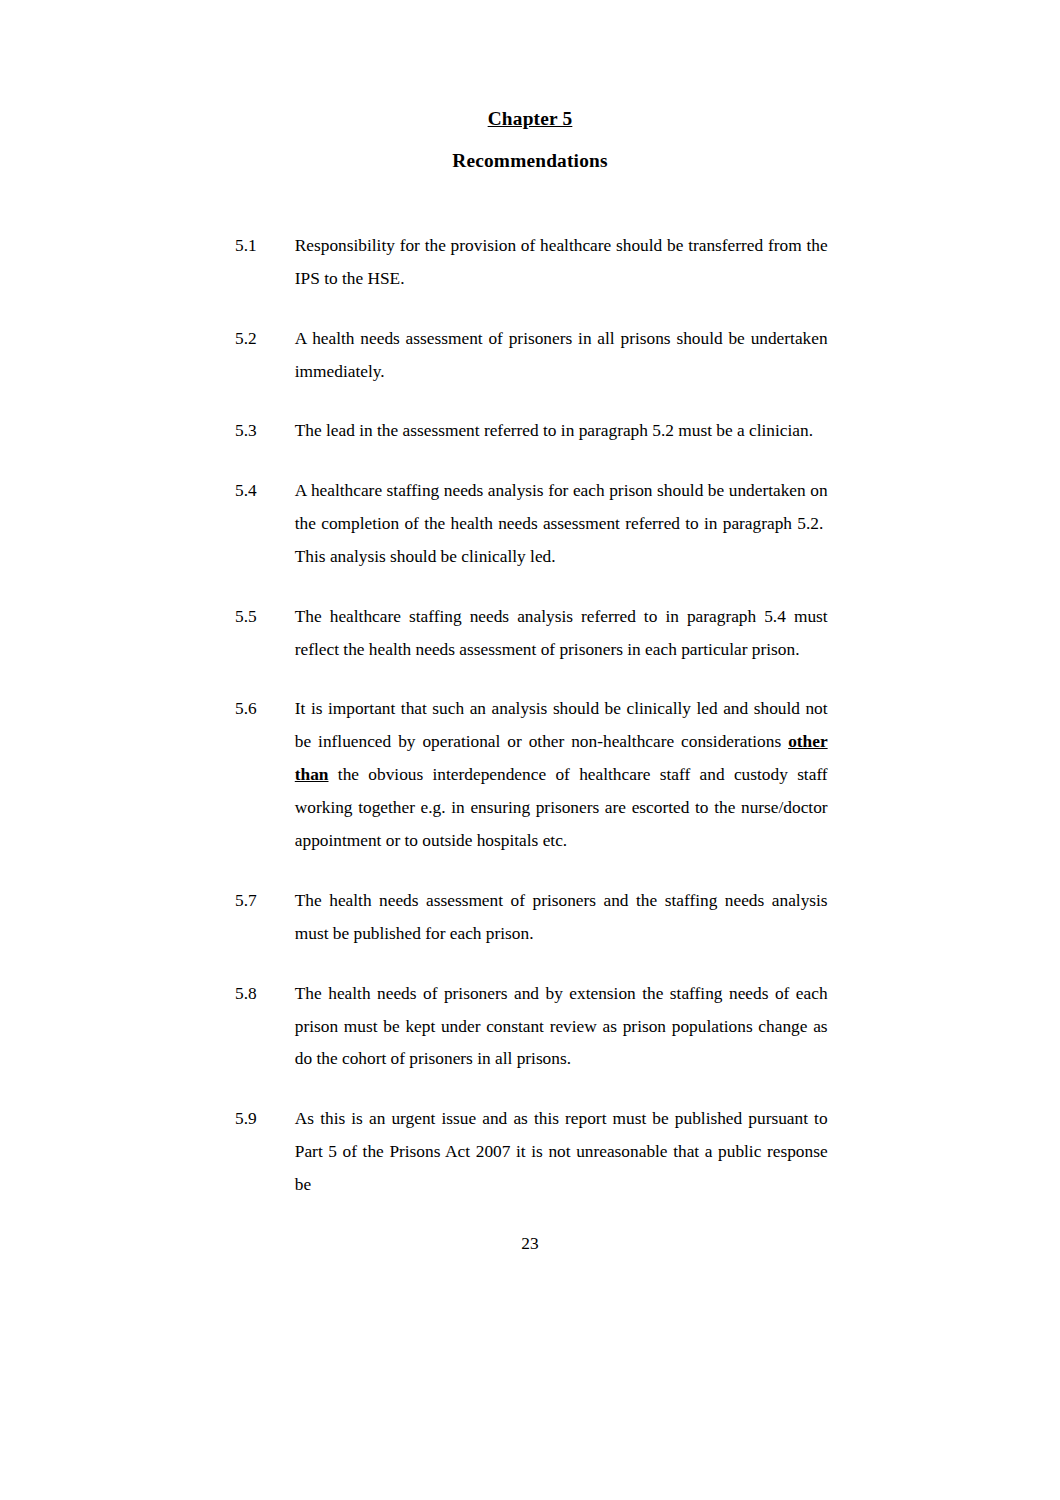Chapter 5
Recommendations
5.1
Responsibility for the provision of healthcare should be transferred from the IPS to the HSE.
5.2
A health needs assessment of prisoners in all prisons should be undertaken immediately.
5.3
The lead in the assessment referred to in paragraph 5.2 must be a clinician.
5.4
A healthcare staffing needs analysis for each prison should be undertaken on the completion of the health needs assessment referred to in paragraph 5.2. This analysis should be clinically led.
5.5
The healthcare staffing needs analysis referred to in paragraph 5.4 must reflect the health needs assessment of prisoners in each particular prison.
5.6
It is important that such an analysis should be clinically led and should not be influenced by operational or other non-healthcare considerations other than the obvious interdependence of healthcare staff and custody staff working together e.g. in ensuring prisoners are escorted to the nurse/doctor appointment or to outside hospitals etc.
5.7
The health needs assessment of prisoners and the staffing needs analysis must be published for each prison.
5.8
The health needs of prisoners and by extension the staffing needs of each prison must be kept under constant review as prison populations change as do the cohort of prisoners in all prisons.
5.9
As this is an urgent issue and as this report must be published pursuant to Part 5 of the Prisons Act 2007 it is not unreasonable that a public response be
23